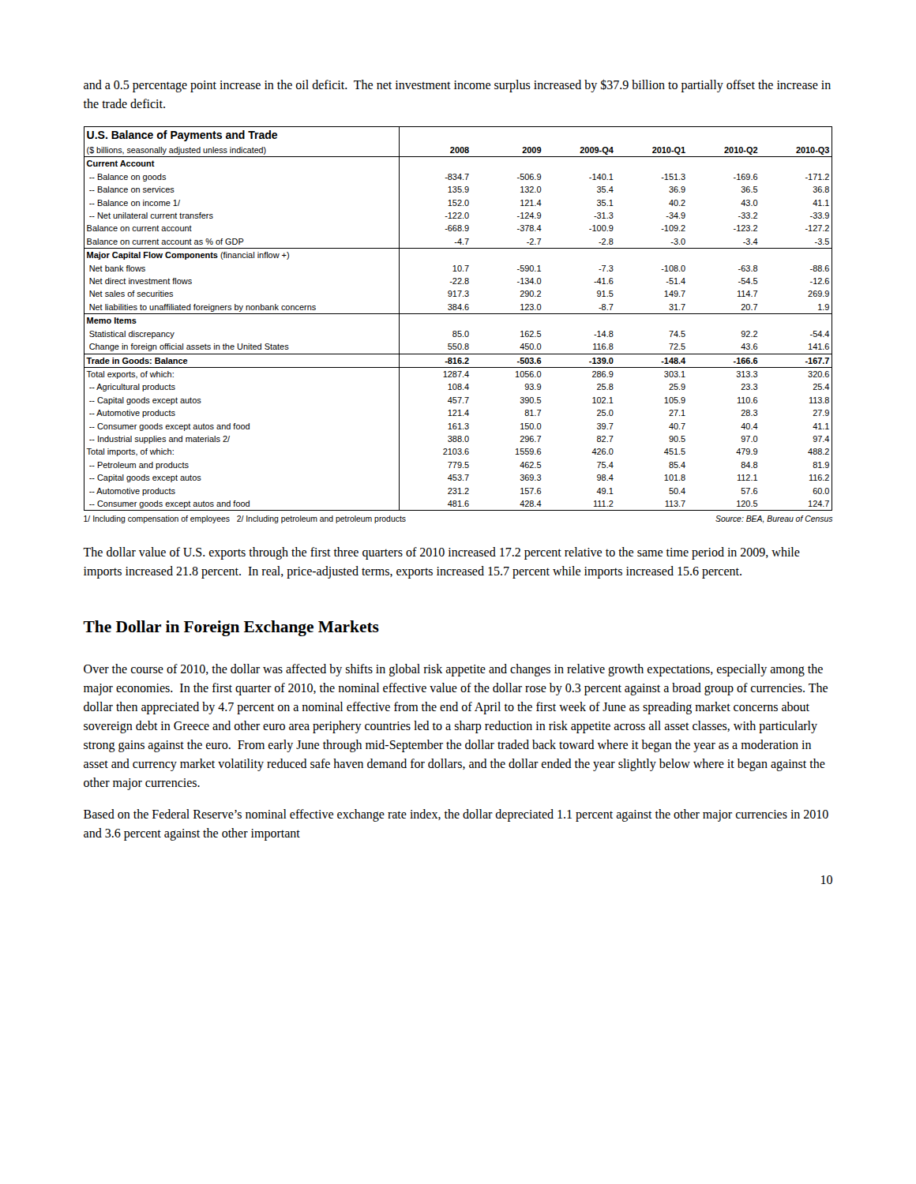and a 0.5 percentage point increase in the oil deficit. The net investment income surplus increased by $37.9 billion to partially offset the increase in the trade deficit.
| U.S. Balance of Payments and Trade | | | | | | |
| ($ billions, seasonally adjusted unless indicated) | 2008 | 2009 | 2009-Q4 | 2010-Q1 | 2010-Q2 | 2010-Q3 |
| Current Account | | | | | | |
| -- Balance on goods | -834.7 | -506.9 | -140.1 | -151.3 | -169.6 | -171.2 |
| -- Balance on services | 135.9 | 132.0 | 35.4 | 36.9 | 36.5 | 36.8 |
| -- Balance on income 1/ | 152.0 | 121.4 | 35.1 | 40.2 | 43.0 | 41.1 |
| -- Net unilateral current transfers | -122.0 | -124.9 | -31.3 | -34.9 | -33.2 | -33.9 |
| Balance on current account | -668.9 | -378.4 | -100.9 | -109.2 | -123.2 | -127.2 |
| Balance on current account as % of GDP | -4.7 | -2.7 | -2.8 | -3.0 | -3.4 | -3.5 |
| Major Capital Flow Components (financial inflow +) | | | | | | |
| Net bank flows | 10.7 | -590.1 | -7.3 | -108.0 | -63.8 | -88.6 |
| Net direct investment flows | -22.8 | -134.0 | -41.6 | -51.4 | -54.5 | -12.6 |
| Net sales of securities | 917.3 | 290.2 | 91.5 | 149.7 | 114.7 | 269.9 |
| Net liabilities to unaffiliated foreigners by nonbank concerns | 384.6 | 123.0 | -8.7 | 31.7 | 20.7 | 1.9 |
| Memo Items | | | | | | |
| Statistical discrepancy | 85.0 | 162.5 | -14.8 | 74.5 | 92.2 | -54.4 |
| Change in foreign official assets in the United States | 550.8 | 450.0 | 116.8 | 72.5 | 43.6 | 141.6 |
| Trade in Goods: Balance | -816.2 | -503.6 | -139.0 | -148.4 | -166.6 | -167.7 |
| Total exports, of which: | 1287.4 | 1056.0 | 286.9 | 303.1 | 313.3 | 320.6 |
| -- Agricultural products | 108.4 | 93.9 | 25.8 | 25.9 | 23.3 | 25.4 |
| -- Capital goods except autos | 457.7 | 390.5 | 102.1 | 105.9 | 110.6 | 113.8 |
| -- Automotive products | 121.4 | 81.7 | 25.0 | 27.1 | 28.3 | 27.9 |
| -- Consumer goods except autos and food | 161.3 | 150.0 | 39.7 | 40.7 | 40.4 | 41.1 |
| -- Industrial supplies and materials 2/ | 388.0 | 296.7 | 82.7 | 90.5 | 97.0 | 97.4 |
| Total imports, of which: | 2103.6 | 1559.6 | 426.0 | 451.5 | 479.9 | 488.2 |
| -- Petroleum and products | 779.5 | 462.5 | 75.4 | 85.4 | 84.8 | 81.9 |
| -- Capital goods except autos | 453.7 | 369.3 | 98.4 | 101.8 | 112.1 | 116.2 |
| -- Automotive products | 231.2 | 157.6 | 49.1 | 50.4 | 57.6 | 60.0 |
| -- Consumer goods except autos and food | 481.6 | 428.4 | 111.2 | 113.7 | 120.5 | 124.7 |
1/ Including compensation of employees 2/ Including petroleum and petroleum products Source: BEA, Bureau of Census
The dollar value of U.S. exports through the first three quarters of 2010 increased 17.2 percent relative to the same time period in 2009, while imports increased 21.8 percent. In real, price-adjusted terms, exports increased 15.7 percent while imports increased 15.6 percent.
The Dollar in Foreign Exchange Markets
Over the course of 2010, the dollar was affected by shifts in global risk appetite and changes in relative growth expectations, especially among the major economies. In the first quarter of 2010, the nominal effective value of the dollar rose by 0.3 percent against a broad group of currencies. The dollar then appreciated by 4.7 percent on a nominal effective from the end of April to the first week of June as spreading market concerns about sovereign debt in Greece and other euro area periphery countries led to a sharp reduction in risk appetite across all asset classes, with particularly strong gains against the euro. From early June through mid-September the dollar traded back toward where it began the year as a moderation in asset and currency market volatility reduced safe haven demand for dollars, and the dollar ended the year slightly below where it began against the other major currencies.
Based on the Federal Reserve’s nominal effective exchange rate index, the dollar depreciated 1.1 percent against the other major currencies in 2010 and 3.6 percent against the other important
10